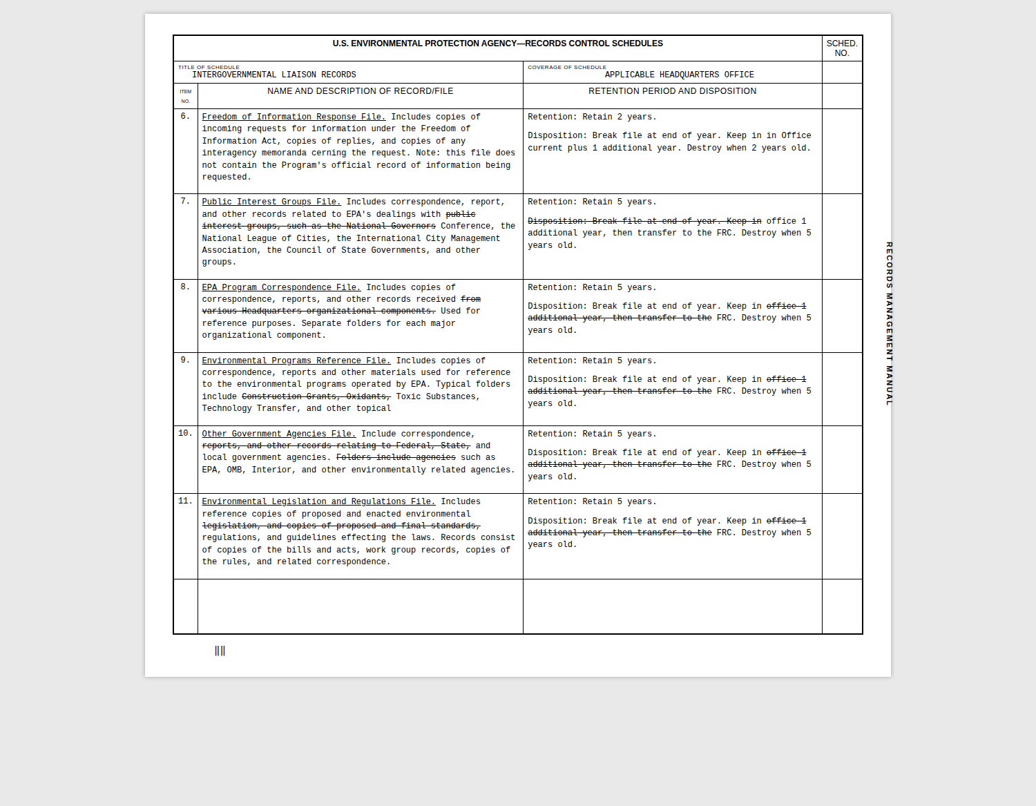RECORDS MANAGEMENT MANUAL
| U.S. ENVIRONMENTAL PROTECTION AGENCY—RECORDS CONTROL SCHEDULES | SCHED. NO. |
| TITLE OF SCHEDULE INTERGOVERNMENTAL LIAISON RECORDS | COVERAGE OF SCHEDULE APPLICABLE HEADQUARTERS OFFICE | |
| ITEM NO. | NAME AND DESCRIPTION OF RECORD/FILE | RETENTION PERIOD AND DISPOSITION | |
| 6. | Freedom of Information Response File. Includes copies of incoming requests for information under the Freedom of Information Act, copies of replies, and copies of any interagency memoranda cerning the request. Note: this file does not contain the Program's official record of information being requested. | Retention: Retain 2 years. Disposition: Break file at end of year. Keep in in Office current plus 1 additional year. Destroy when 2 years old. | |
| 7. | Public Interest Groups File. Includes correspondence, report, and other records related to EPA's dealings with public interest groups, such as the National Governors Conference, the National League of Cities, the International City Management Association, the Council of State Governments, and other groups. | Retention: Retain 5 years. Disposition: Break file at end of year. Keep in office 1 additional year, then transfer to the FRC. Destroy when 5 years old. | |
| 8. | EPA Program Correspondence File. Includes copies of correspondence, reports, and other records received from various Headquarters organizational components. Used for reference purposes. Separate folders for each major organizational component. | Retention: Retain 5 years. Disposition: Break file at end of year. Keep in office 1 additional year, then transfer to the FRC. Destroy when 5 years old. | |
| 9. | Environmental Programs Reference File. Includes copies of correspondence, reports and other materials used for reference to the environmental programs operated by EPA. Typical folders include Construction Grants, Oxidants, Toxic Substances, Technology Transfer, and other topical | Retention: Retain 5 years. Disposition: Break file at end of year. Keep in office 1 additional year, then transfer to the FRC. Destroy when 5 years old. | |
| 10. | Other Government Agencies File. Include correspondence, reports, and other records relating to Federal, State, and local government agencies. Folders include agencies such as EPA, OMB, Interior, and other environmentally related agencies. | Retention: Retain 5 years. Disposition: Break file at end of year. Keep in office 1 additional year, then transfer to the FRC. Destroy when 5 years old. | |
| 11. | Environmental Legislation and Regulations File. Includes reference copies of proposed and enacted environmental legislation, and copies of proposed and final standards, regulations, and guidelines effecting the laws. Records consist of copies of the bills and acts, work group records, copies of the rules, and related correspondence. | Retention: Retain 5 years. Disposition: Break file at end of year. Keep in office 1 additional year, then transfer to the FRC. Destroy when 5 years old. | |
‖‖